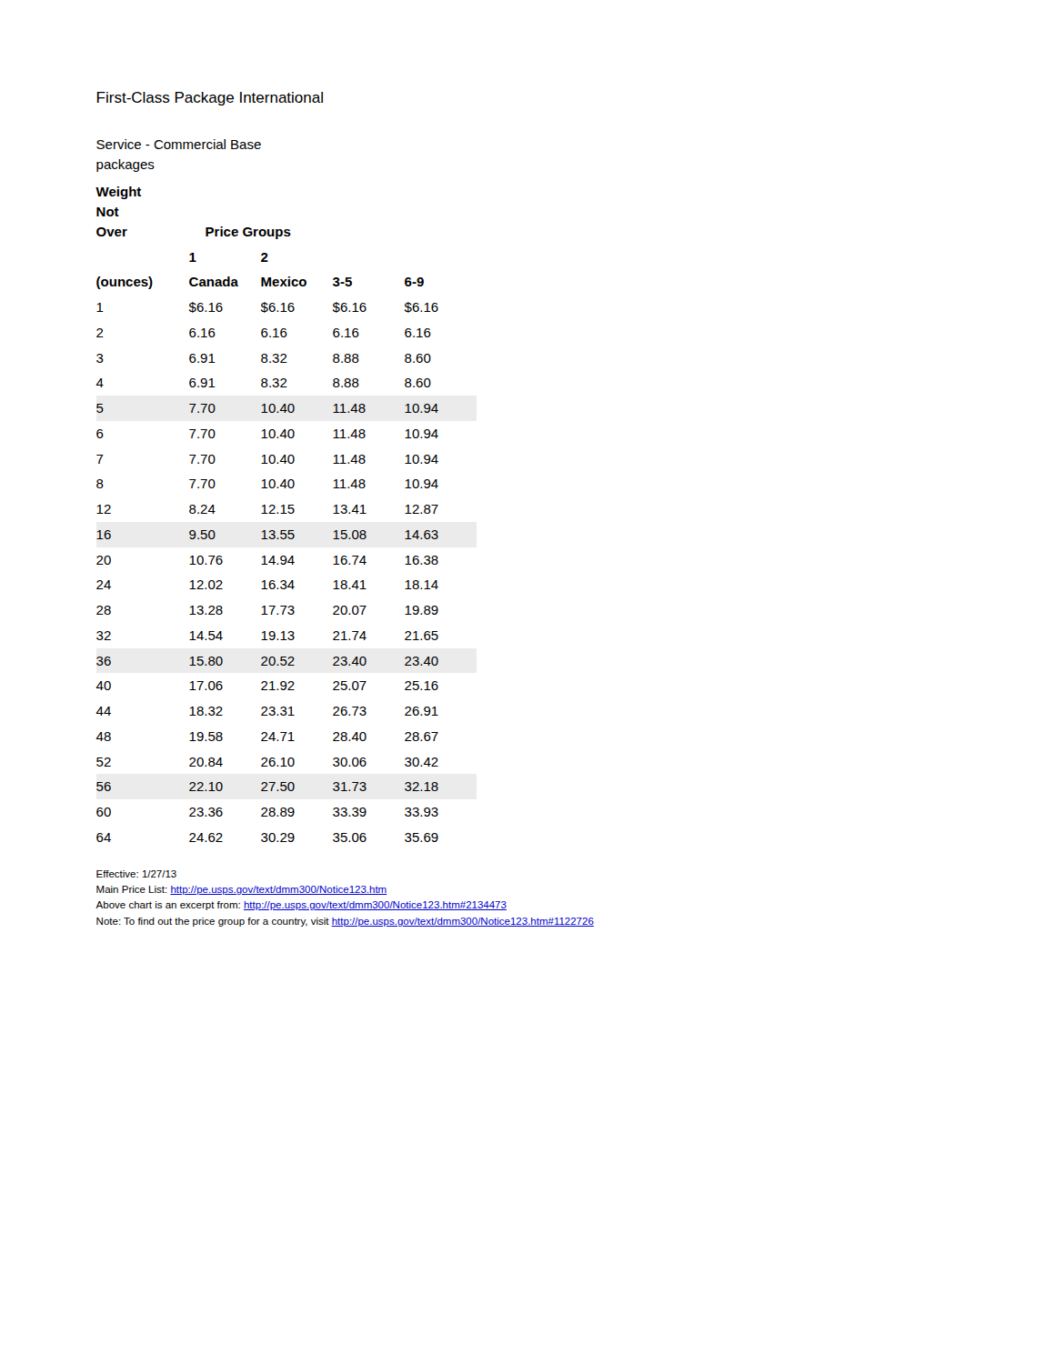First-Class Package International
Service - Commercial Base
packages
| Weight Not Over | Price Groups |
| --- | --- |
| | 1 | 2 | | |
| (ounces) | Canada | Mexico | 3-5 | 6-9 |
| 1 | $6.16 | $6.16 | $6.16 | $6.16 |
| 2 | 6.16 | 6.16 | 6.16 | 6.16 |
| 3 | 6.91 | 8.32 | 8.88 | 8.60 |
| 4 | 6.91 | 8.32 | 8.88 | 8.60 |
| 5 | 7.70 | 10.40 | 11.48 | 10.94 |
| 6 | 7.70 | 10.40 | 11.48 | 10.94 |
| 7 | 7.70 | 10.40 | 11.48 | 10.94 |
| 8 | 7.70 | 10.40 | 11.48 | 10.94 |
| 12 | 8.24 | 12.15 | 13.41 | 12.87 |
| 16 | 9.50 | 13.55 | 15.08 | 14.63 |
| 20 | 10.76 | 14.94 | 16.74 | 16.38 |
| 24 | 12.02 | 16.34 | 18.41 | 18.14 |
| 28 | 13.28 | 17.73 | 20.07 | 19.89 |
| 32 | 14.54 | 19.13 | 21.74 | 21.65 |
| 36 | 15.80 | 20.52 | 23.40 | 23.40 |
| 40 | 17.06 | 21.92 | 25.07 | 25.16 |
| 44 | 18.32 | 23.31 | 26.73 | 26.91 |
| 48 | 19.58 | 24.71 | 28.40 | 28.67 |
| 52 | 20.84 | 26.10 | 30.06 | 30.42 |
| 56 | 22.10 | 27.50 | 31.73 | 32.18 |
| 60 | 23.36 | 28.89 | 33.39 | 33.93 |
| 64 | 24.62 | 30.29 | 35.06 | 35.69 |
Effective: 1/27/13
Main Price List: http://pe.usps.gov/text/dmm300/Notice123.htm
Above chart is an excerpt from: http://pe.usps.gov/text/dmm300/Notice123.htm#2134473
Note: To find out the price group for a country, visit http://pe.usps.gov/text/dmm300/Notice123.htm#1122726